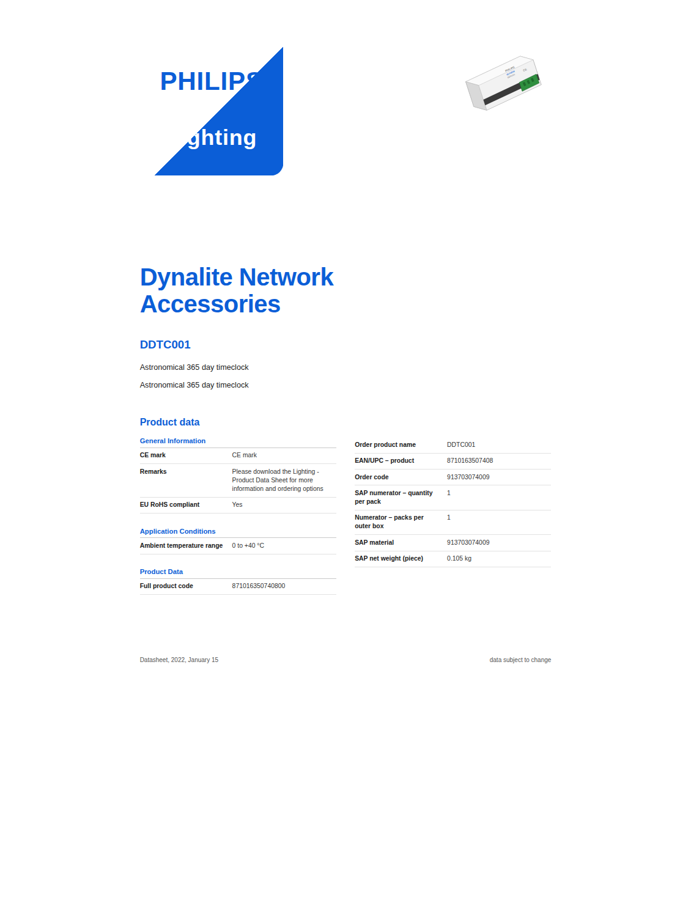PHILIPS Lighting
PHILIPS dynalite DDTC001 CE
Dynalite Network
Accessories
DDTC001
Astronomical 365 day timeclock
Astronomical 365 day timeclock
Product data
General Information
| CE mark | CE mark |
| Remarks | Please download the Lighting - Product Data Sheet for more information and ordering options |
| EU RoHS compliant | Yes |
Application Conditions
| Ambient temperature range | 0 to +40 °C |
Product Data
| Full product code | 871016350740800 |
| Order product name | DDTC001 |
| EAN/UPC – product | 8710163507408 |
| Order code | 913703074009 |
| SAP numerator – quantity per pack | 1 |
| Numerator – packs per outer box | 1 |
| SAP material | 913703074009 |
| SAP net weight (piece) | 0.105 kg |
Datasheet, 2022, January 15
data subject to change